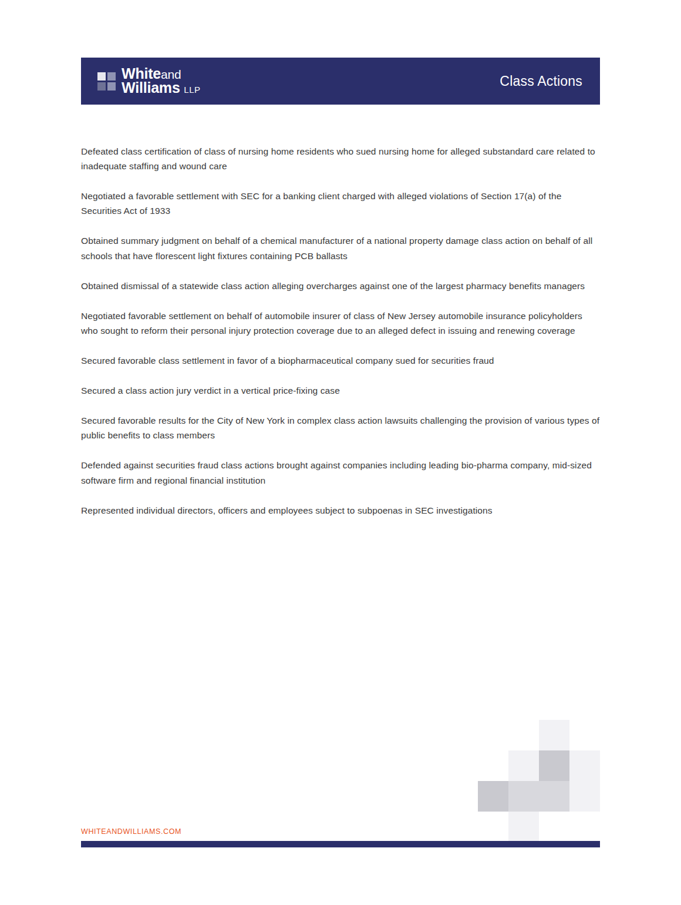Whiteand
Williams LLP
Class Actions
Defeated class certification of class of nursing home residents who sued nursing home for alleged substandard care related to inadequate staffing and wound care
Negotiated a favorable settlement with SEC for a banking client charged with alleged violations of Section 17(a) of the Securities Act of 1933
Obtained summary judgment on behalf of a chemical manufacturer of a national property damage class action on behalf of all schools that have florescent light fixtures containing PCB ballasts
Obtained dismissal of a statewide class action alleging overcharges against one of the largest pharmacy benefits managers
Negotiated favorable settlement on behalf of automobile insurer of class of New Jersey automobile insurance policyholders who sought to reform their personal injury protection coverage due to an alleged defect in issuing and renewing coverage
Secured favorable class settlement in favor of a biopharmaceutical company sued for securities fraud
Secured a class action jury verdict in a vertical price-fixing case
Secured favorable results for the City of New York in complex class action lawsuits challenging the provision of various types of public benefits to class members
Defended against securities fraud class actions brought against companies including leading bio-pharma company, mid-sized software firm and regional financial institution
Represented individual directors, officers and employees subject to subpoenas in SEC investigations
WHITEANDWILLIAMS.COM